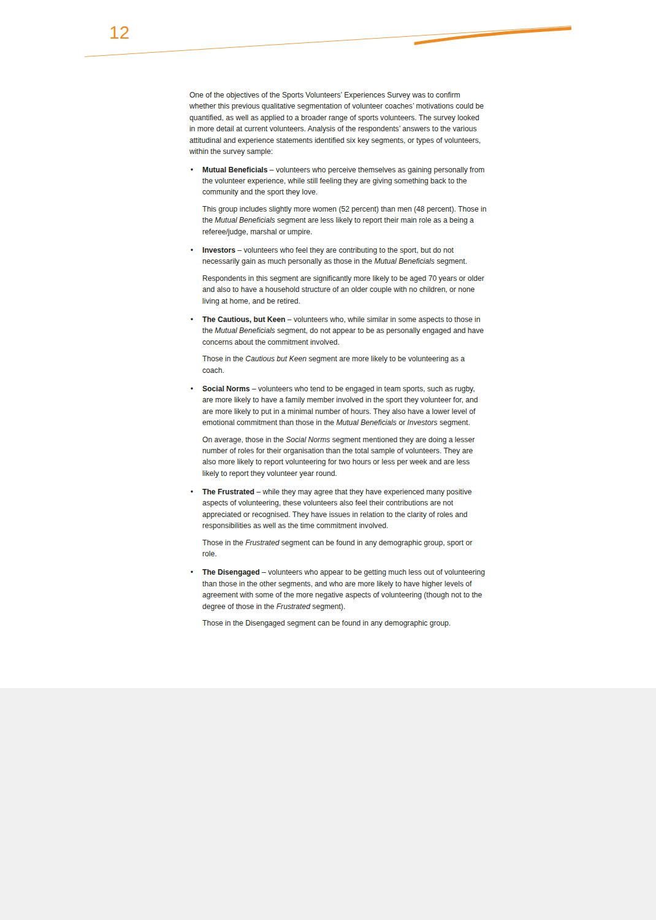12
One of the objectives of the Sports Volunteers’ Experiences Survey was to confirm whether this previous qualitative segmentation of volunteer coaches’ motivations could be quantified, as well as applied to a broader range of sports volunteers. The survey looked in more detail at current volunteers. Analysis of the respondents’ answers to the various attitudinal and experience statements identified six key segments, or types of volunteers, within the survey sample:
Mutual Beneficials – volunteers who perceive themselves as gaining personally from the volunteer experience, while still feeling they are giving something back to the community and the sport they love.
This group includes slightly more women (52 percent) than men (48 percent). Those in the Mutual Beneficials segment are less likely to report their main role as a being a referee/judge, marshal or umpire.
Investors – volunteers who feel they are contributing to the sport, but do not necessarily gain as much personally as those in the Mutual Beneficials segment.
Respondents in this segment are significantly more likely to be aged 70 years or older and also to have a household structure of an older couple with no children, or none living at home, and be retired.
The Cautious, but Keen – volunteers who, while similar in some aspects to those in the Mutual Beneficials segment, do not appear to be as personally engaged and have concerns about the commitment involved.
Those in the Cautious but Keen segment are more likely to be volunteering as a coach.
Social Norms – volunteers who tend to be engaged in team sports, such as rugby, are more likely to have a family member involved in the sport they volunteer for, and are more likely to put in a minimal number of hours. They also have a lower level of emotional commitment than those in the Mutual Beneficials or Investors segment.
On average, those in the Social Norms segment mentioned they are doing a lesser number of roles for their organisation than the total sample of volunteers. They are also more likely to report volunteering for two hours or less per week and are less likely to report they volunteer year round.
The Frustrated – while they may agree that they have experienced many positive aspects of volunteering, these volunteers also feel their contributions are not appreciated or recognised. They have issues in relation to the clarity of roles and responsibilities as well as the time commitment involved.
Those in the Frustrated segment can be found in any demographic group, sport or role.
The Disengaged – volunteers who appear to be getting much less out of volunteering than those in the other segments, and who are more likely to have higher levels of agreement with some of the more negative aspects of volunteering (though not to the degree of those in the Frustrated segment).
Those in the Disengaged segment can be found in any demographic group.